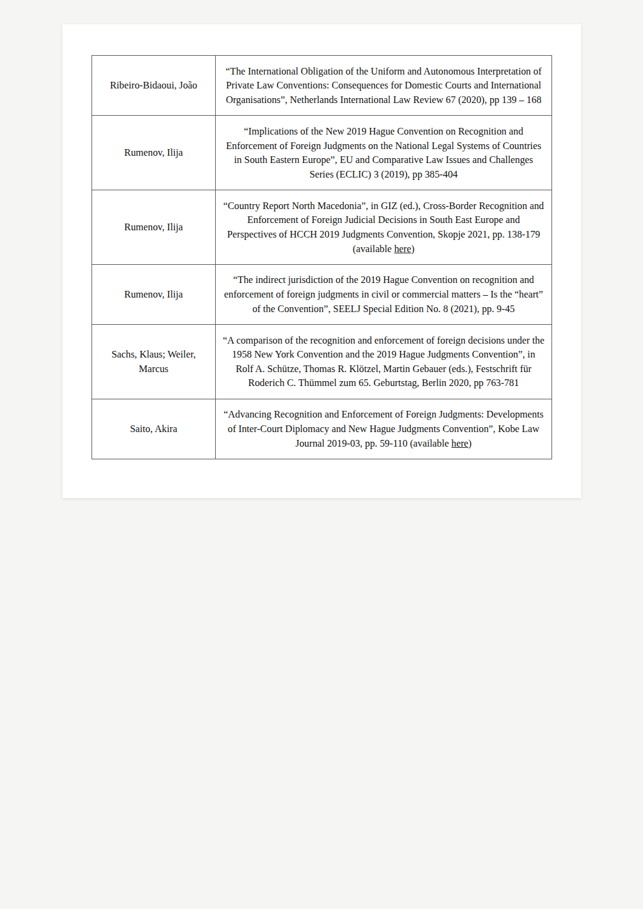| Ribeiro-Bidaoui, João | “The International Obligation of the Uniform and Autonomous Interpretation of Private Law Conventions: Consequences for Domestic Courts and International Organisations”, Netherlands International Law Review 67 (2020), pp 139 – 168 |
| Rumenov, Ilija | “Implications of the New 2019 Hague Convention on Recognition and Enforcement of Foreign Judgments on the National Legal Systems of Countries in South Eastern Europe”, EU and Comparative Law Issues and Challenges Series (ECLIC) 3 (2019), pp 385-404 |
| Rumenov, Ilija | “Country Report North Macedonia”, in GIZ (ed.), Cross-Border Recognition and Enforcement of Foreign Judicial Decisions in South East Europe and Perspectives of HCCH 2019 Judgments Convention, Skopje 2021, pp. 138-179 (available here ) |
| Rumenov, Ilija | “The indirect jurisdiction of the 2019 Hague Convention on recognition and enforcement of foreign judgments in civil or commercial matters – Is the “heart” of the Convention”, SEELJ Special Edition No. 8 (2021), pp. 9-45 |
| Sachs, Klaus; Weiler, Marcus | “A comparison of the recognition and enforcement of foreign decisions under the 1958 New York Convention and the 2019 Hague Judgments Convention”, in Rolf A. Schütze, Thomas R. Klötzel, Martin Gebauer (eds.), Festschrift für Roderich C. Thümmel zum 65. Geburtstag, Berlin 2020, pp 763-781 |
| Saito, Akira | “Advancing Recognition and Enforcement of Foreign Judgments: Developments of Inter-Court Diplomacy and New Hague Judgments Convention”, Kobe Law Journal 2019-03, pp. 59-110 (available here ) |